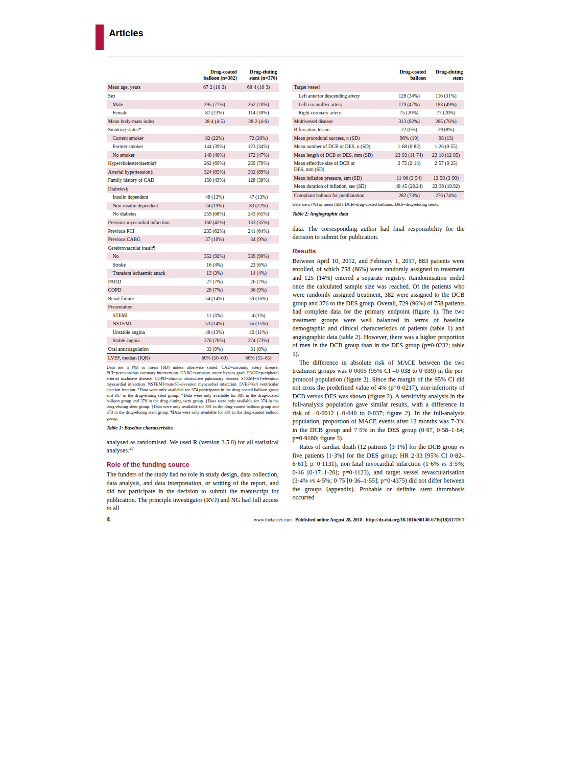Articles
| | Drug-coated balloon (n=382) | Drug-eluting stent (n=376) |
| --- | --- | --- |
| Mean age, years | 67·2 (10·3) | 68·4 (10·3) |
| Sex | | |
| Male | 295 (77%) | 262 (70%) |
| Female | 87 (23%) | 114 (30%) |
| Mean body-mass index | 28·4 (4·5) | 28·2 (4·6) |
| Smoking status* | | |
| Current smoker | 82 (22%) | 72 (20%) |
| Former smoker | 144 (39%) | 123 (34%) |
| No smoker | 148 (40%) | 172 (47%) |
| Hypercholesterolaemia† | 262 (69%) | 259 (70%) |
| Arterial hypertension‡ | 324 (85%) | 332 (89%) |
| Family history of CAD | 150 (43%) | 128 (38%) |
| Diabetes§ | | |
| Insulin dependent | 48 (13%) | 47 (13%) |
| Non-insulin dependent | 74 (19%) | 83 (22%) |
| No diabetes | 259 (68%) | 243 (65%) |
| Previous myocardial infarction | 160 (42%) | 133 (35%) |
| Previous PCI | 235 (62%) | 241 (64%) |
| Previous CABG | 37 (10%) | 34 (9%) |
| Cerebrovascular insult¶ | | |
| No | 352 (92%) | 339 (90%) |
| Stroke | 16 (4%) | 23 (6%) |
| Transient ischaemic attack | 13 (3%) | 14 (4%) |
| PAOD | 27 (7%) | 26 (7%) |
| COPD | 28 (7%) | 36 (9%) |
| Renal failure | 54 (14%) | 59 (16%) |
| Presentation | | |
| STEMI | 11 (3%) | 4 (1%) |
| NSTEMI | 53 (14%) | 56 (15%) |
| Unstable angina | 48 (13%) | 42 (11%) |
| Stable angina | 270 (70%) | 274 (73%) |
| Oral anticoagulation | 33 (9%) | 31 (8%) |
| LVEF, median (IQR) | 60% (50–60) | 60% (55–65) |
Data are n (%) or mean (SD) unless otherwise stated. CAD=coronary artery disease. PCI=percutaneous coronary intervention. CABG=coronary artery bypass graft. PAOD=peripheral arterial occlusive disease. COPD=chronic obstructive pulmonary disease. STEMI=ST-elevation myocardial infarction. NSTEMI=non-ST-elevation myocardial infarction. LVEF=left ventricular ejection fraction. *Data were only available for 374 participants in the drug-coated balloon group and 367 in the drug-eluting stent group. †Data were only available for 381 in the drug-coated balloon group and 370 in the drug-eluting stent group. ‡Data were only available for 374 in the drug-eluting stent group. §Data were only available for 381 in the drug-coated balloon group and 373 in the drug-eluting stent group. ¶Data were only available for 381 in the drug-coated balloon group.
Table 1: Baseline characteristics
analysed as randomised. We used R (version 3.5.0) for all statistical analyses.27
Role of the funding source
The funders of the study had no role in study design, data collection, data analysis, and data interpretation, or writing of the report, and did not participate in the decision to submit the manuscript for publication. The principle investigator (RVJ) and NG had full access to all
| | Drug-coated balloon | Drug-eluting stent |
| --- | --- | --- |
| Target vessel | | |
| Left anterior descending artery | 128 (34%) | 116 (31%) |
| Left circumflex artery | 179 (47%) | 183 (49%) |
| Right coronary artery | 75 (20%) | 77 (20%) |
| Multivessel disease | 313 (82%) | 285 (76%) |
| Bifurcation lesion | 22 (6%) | 29 (8%) |
| Mean procedural success, n (SD) | 96% (19) | 98 (13) |
| Mean number of DCB or DES, n (SD) | 1·68 (0·82) | 1·26 (0·55) |
| Mean length of DCB or DES, mm (SD) | 23·93 (11·74) | 23·18 (12·85) |
| Mean effective size of DCB or DES, mm (SD) | 2·75 (2·14) | 2·57 (0·25) |
| Mean inflation pressure, atm (SD) | 11·06 (3·54) | 13·58 (3·90) |
| Mean duration of inflation, sec (SD) | 48·45 (28.24) | 23·36 (18.92) |
| Compliant balloon for predilatation | 282 (73%) | 276 (74%) |
Data are n (%) or mean (SD). DCB=drug-coated balloons. DES=drug-eluting stents.
Table 2: Angiographic data
data. The corresponding author had final responsibility for the decision to submit for publication.
Results
Between April 10, 2012, and February 1, 2017, 883 patients were enrolled, of which 758 (86%) were randomly assigned to treatment and 125 (14%) entered a separate registry. Randomisation ended once the calculated sample size was reached. Of the patients who were randomly assigned treatment, 382 were assigned to the DCB group and 376 to the DES group. Overall, 729 (96%) of 758 patients had complete data for the primary endpoint (figure 1). The two treatment groups were well balanced in terms of baseline demographic and clinical characteristics of patients (table 1) and angiographic data (table 2). However, there was a higher proportion of men in the DCB group than in the DES group (p=0·0232; table 1).
The difference in absolute risk of MACE between the two treatment groups was 0·0005 (95% CI –0·038 to 0·039) in the per-protocol population (figure 2). Since the margin of the 95% CI did not cross the predefined value of 4% (p=0·0217), non-inferiority of DCB versus DES was shown (figure 2). A sensitivity analysis in the full-analysis population gave similar results, with a difference in risk of –0·0012 (–0·040 to 0·037; figure 2). In the full-analysis population, proportion of MACE events after 12 months was 7·3% in the DCB group and 7·5% in the DES group (0·97, 0·58–1·64; p=0·9180; figure 3).
Rates of cardiac death (12 patients [3·1%] for the DCB group vs five patients [1·3%] for the DES group; HR 2·33 [95% CI 0·82–6·61]; p=0·1131), non-fatal myocardial infarction (1·6% vs 3·5%; 0·46 [0·17–1·20]; p=0·1123), and target vessel revascularisation (3·4% vs 4·5%; 0·75 [0·36–1·55]; p=0·4375) did not differ between the groups (appendix). Probable or definite stent thrombosis occurred
4
www.thelancet.com Published online August 28, 2018 http://dx.doi.org/10.1016/S0140-6736(18)31719-7